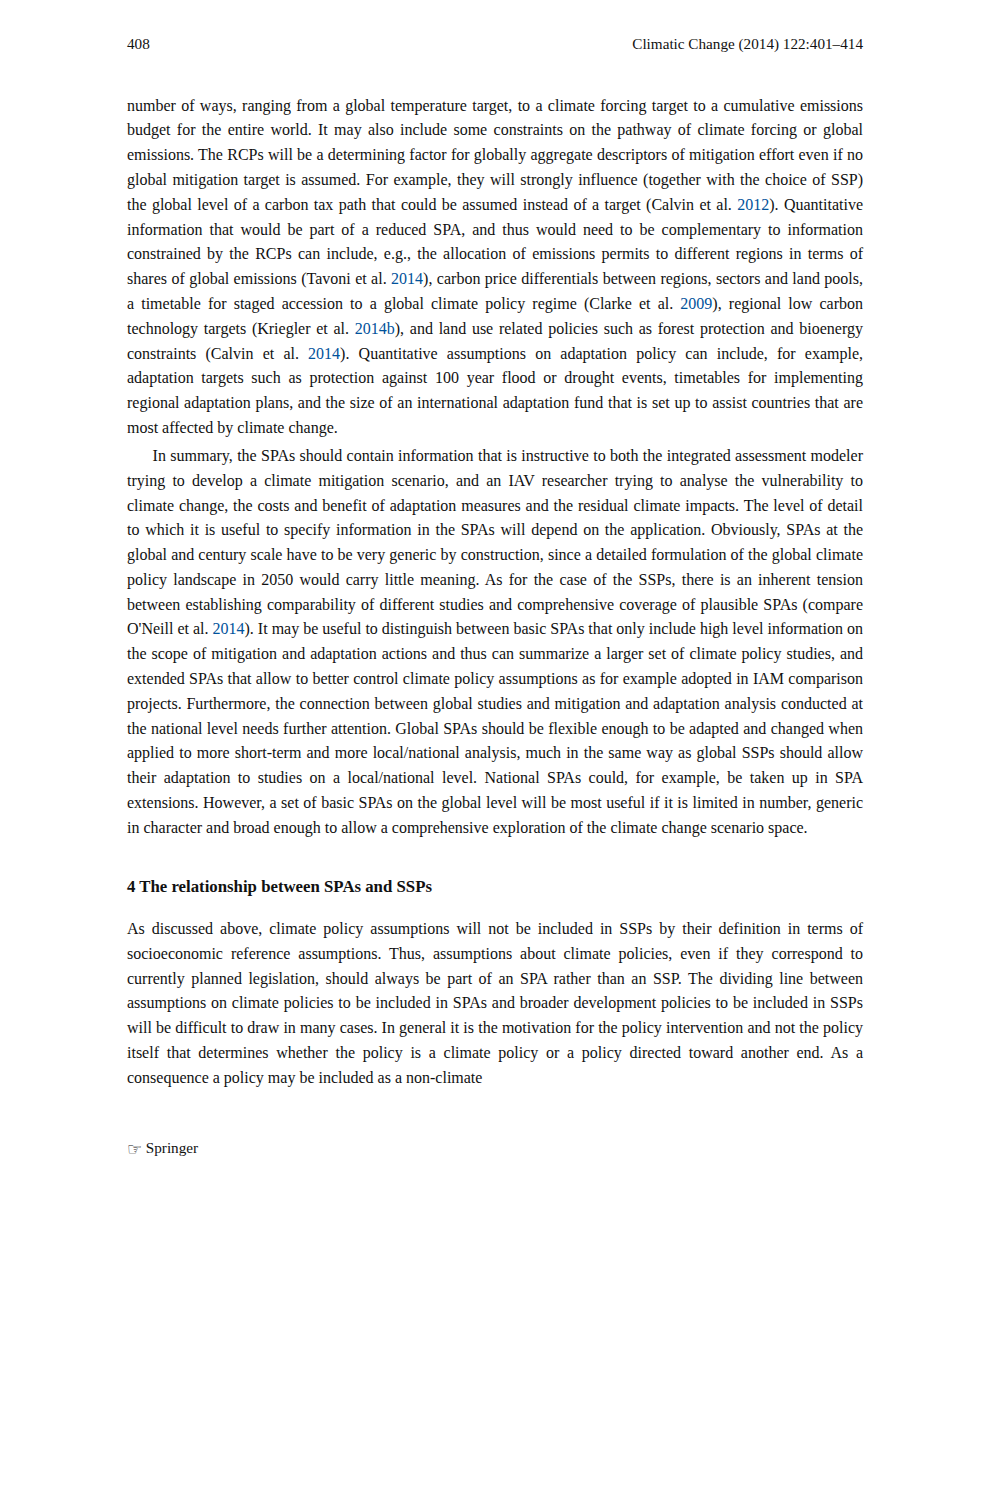408 Climatic Change (2014) 122:401–414
number of ways, ranging from a global temperature target, to a climate forcing target to a cumulative emissions budget for the entire world. It may also include some constraints on the pathway of climate forcing or global emissions. The RCPs will be a determining factor for globally aggregate descriptors of mitigation effort even if no global mitigation target is assumed. For example, they will strongly influence (together with the choice of SSP) the global level of a carbon tax path that could be assumed instead of a target (Calvin et al. 2012). Quantitative information that would be part of a reduced SPA, and thus would need to be complementary to information constrained by the RCPs can include, e.g., the allocation of emissions permits to different regions in terms of shares of global emissions (Tavoni et al. 2014), carbon price differentials between regions, sectors and land pools, a timetable for staged accession to a global climate policy regime (Clarke et al. 2009), regional low carbon technology targets (Kriegler et al. 2014b), and land use related policies such as forest protection and bioenergy constraints (Calvin et al. 2014). Quantitative assumptions on adaptation policy can include, for example, adaptation targets such as protection against 100 year flood or drought events, timetables for implementing regional adaptation plans, and the size of an international adaptation fund that is set up to assist countries that are most affected by climate change.
In summary, the SPAs should contain information that is instructive to both the integrated assessment modeler trying to develop a climate mitigation scenario, and an IAV researcher trying to analyse the vulnerability to climate change, the costs and benefit of adaptation measures and the residual climate impacts. The level of detail to which it is useful to specify information in the SPAs will depend on the application. Obviously, SPAs at the global and century scale have to be very generic by construction, since a detailed formulation of the global climate policy landscape in 2050 would carry little meaning. As for the case of the SSPs, there is an inherent tension between establishing comparability of different studies and comprehensive coverage of plausible SPAs (compare O'Neill et al. 2014). It may be useful to distinguish between basic SPAs that only include high level information on the scope of mitigation and adaptation actions and thus can summarize a larger set of climate policy studies, and extended SPAs that allow to better control climate policy assumptions as for example adopted in IAM comparison projects. Furthermore, the connection between global studies and mitigation and adaptation analysis conducted at the national level needs further attention. Global SPAs should be flexible enough to be adapted and changed when applied to more short-term and more local/national analysis, much in the same way as global SSPs should allow their adaptation to studies on a local/national level. National SPAs could, for example, be taken up in SPA extensions. However, a set of basic SPAs on the global level will be most useful if it is limited in number, generic in character and broad enough to allow a comprehensive exploration of the climate change scenario space.
4 The relationship between SPAs and SSPs
As discussed above, climate policy assumptions will not be included in SSPs by their definition in terms of socioeconomic reference assumptions. Thus, assumptions about climate policies, even if they correspond to currently planned legislation, should always be part of an SPA rather than an SSP. The dividing line between assumptions on climate policies to be included in SPAs and broader development policies to be included in SSPs will be difficult to draw in many cases. In general it is the motivation for the policy intervention and not the policy itself that determines whether the policy is a climate policy or a policy directed toward another end. As a consequence a policy may be included as a non-climate
☞ Springer